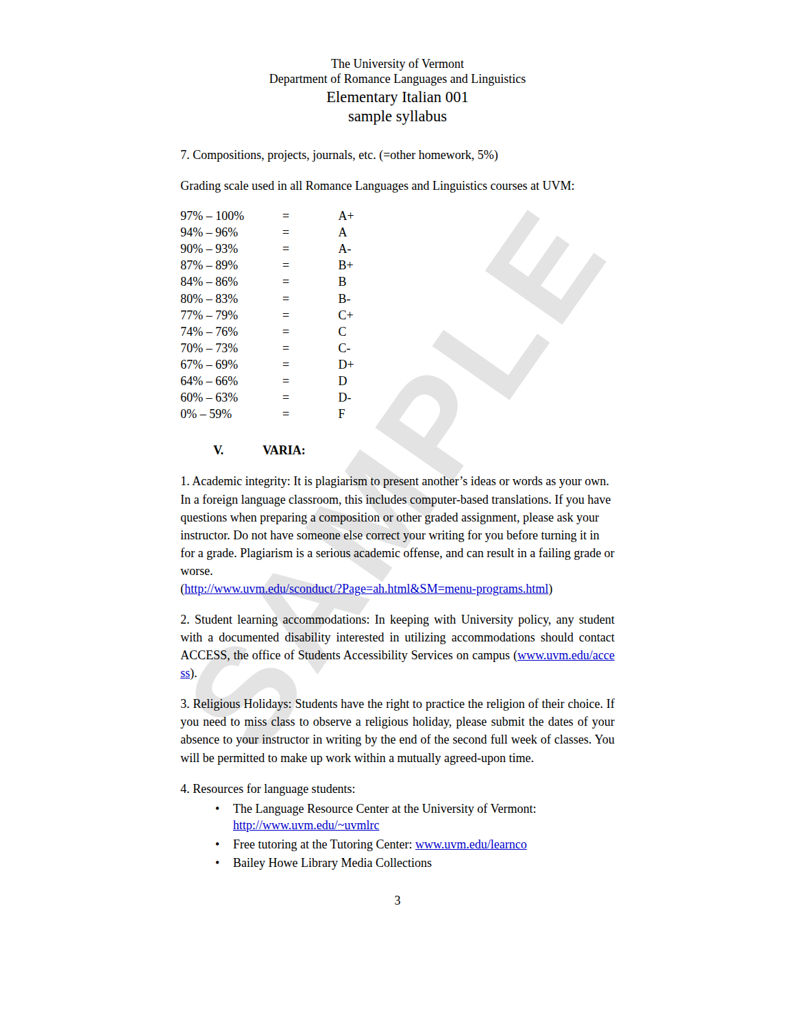SAMPLE
The University of Vermont
Department of Romance Languages and Linguistics
Elementary Italian 001
sample syllabus
7. Compositions, projects, journals, etc. (=other homework, 5%)
Grading scale used in all Romance Languages and Linguistics courses at UVM:
| 97% – 100% | = | A+ |
| 94% – 96% | = | A |
| 90% – 93% | = | A- |
| 87% – 89% | = | B+ |
| 84% – 86% | = | B |
| 80% – 83% | = | B- |
| 77% – 79% | = | C+ |
| 74% – 76% | = | C |
| 70% – 73% | = | C- |
| 67% – 69% | = | D+ |
| 64% – 66% | = | D |
| 60% – 63% | = | D- |
| 0% – 59% | = | F |
V. VARIA:
1. Academic integrity: It is plagiarism to present another’s ideas or words as your own. In a foreign language classroom, this includes computer-based translations. If you have questions when preparing a composition or other graded assignment, please ask your instructor. Do not have someone else correct your writing for you before turning it in for a grade. Plagiarism is a serious academic offense, and can result in a failing grade or worse.
(http://www.uvm.edu/sconduct/?Page=ah.html&SM=menu-programs.html)
2. Student learning accommodations: In keeping with University policy, any student with a documented disability interested in utilizing accommodations should contact ACCESS, the office of Students Accessibility Services on campus (www.uvm.edu/access).
3. Religious Holidays: Students have the right to practice the religion of their choice. If you need to miss class to observe a religious holiday, please submit the dates of your absence to your instructor in writing by the end of the second full week of classes. You will be permitted to make up work within a mutually agreed-upon time.
4. Resources for language students:
The Language Resource Center at the University of Vermont:http://www.uvm.edu/~uvmlrc
Free tutoring at the Tutoring Center: www.uvm.edu/learnco
Bailey Howe Library Media Collections
3